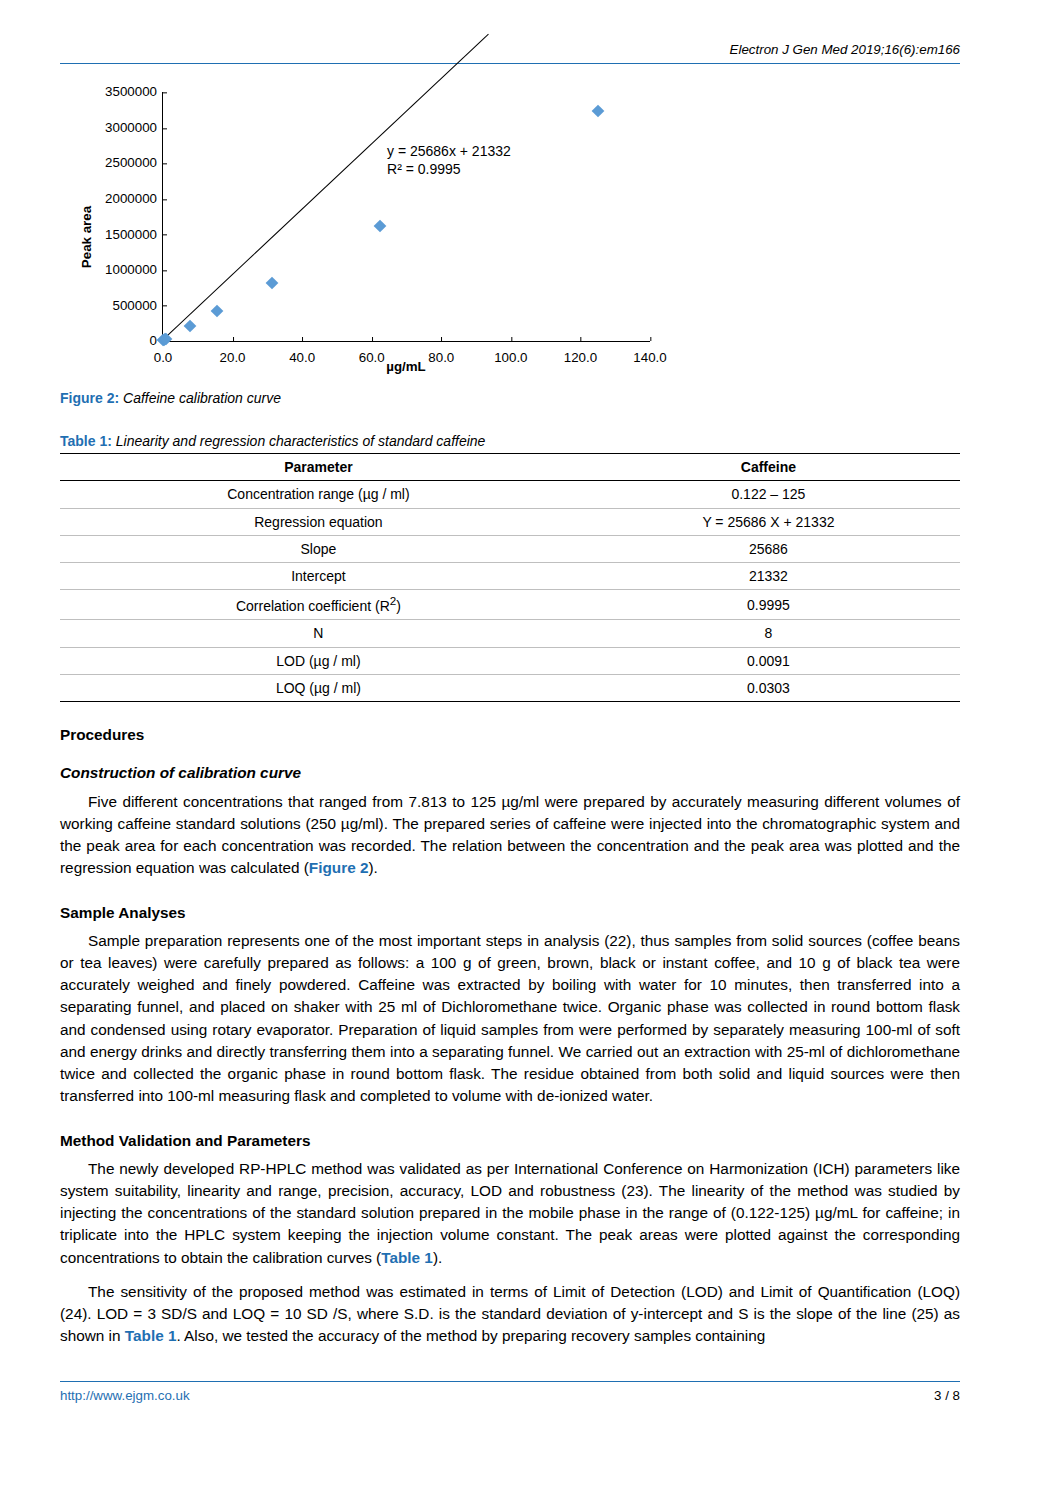Electron J Gen Med 2019;16(6):em166
Peak area
3500000
3000000
2500000
2000000
1500000
1000000
500000
0
0.0
20.0
40.0
60.0
80.0
100.0
120.0
140.0
y = 25686x + 21332
R² = 0.9995
µg/mL
Figure 2: Caffeine calibration curve
Table 1: Linearity and regression characteristics of standard caffeine
| Parameter | Caffeine |
| --- | --- |
| Concentration range (µg / ml) | 0.122 – 125 |
| Regression equation | Y = 25686 X + 21332 |
| Slope | 25686 |
| Intercept | 21332 |
| Correlation coefficient (R 2 ) | 0.9995 |
| N | 8 |
| LOD (µg / ml) | 0.0091 |
| LOQ (µg / ml) | 0.0303 |
Procedures
Construction of calibration curve
Five different concentrations that ranged from 7.813 to 125 µg/ml were prepared by accurately measuring different volumes of working caffeine standard solutions (250 µg/ml). The prepared series of caffeine were injected into the chromatographic system and the peak area for each concentration was recorded. The relation between the concentration and the peak area was plotted and the regression equation was calculated (Figure 2).
Sample Analyses
Sample preparation represents one of the most important steps in analysis (22), thus samples from solid sources (coffee beans or tea leaves) were carefully prepared as follows: a 100 g of green, brown, black or instant coffee, and 10 g of black tea were accurately weighed and finely powdered. Caffeine was extracted by boiling with water for 10 minutes, then transferred into a separating funnel, and placed on shaker with 25 ml of Dichloromethane twice. Organic phase was collected in round bottom flask and condensed using rotary evaporator. Preparation of liquid samples from were performed by separately measuring 100-ml of soft and energy drinks and directly transferring them into a separating funnel. We carried out an extraction with 25-ml of dichloromethane twice and collected the organic phase in round bottom flask. The residue obtained from both solid and liquid sources were then transferred into 100-ml measuring flask and completed to volume with de-ionized water.
Method Validation and Parameters
The newly developed RP-HPLC method was validated as per International Conference on Harmonization (ICH) parameters like system suitability, linearity and range, precision, accuracy, LOD and robustness (23). The linearity of the method was studied by injecting the concentrations of the standard solution prepared in the mobile phase in the range of (0.122-125) µg/mL for caffeine; in triplicate into the HPLC system keeping the injection volume constant. The peak areas were plotted against the corresponding concentrations to obtain the calibration curves (Table 1).
The sensitivity of the proposed method was estimated in terms of Limit of Detection (LOD) and Limit of Quantification (LOQ) (24). LOD = 3 SD/S and LOQ = 10 SD /S, where S.D. is the standard deviation of y-intercept and S is the slope of the line (25) as shown in Table 1. Also, we tested the accuracy of the method by preparing recovery samples containing
http://www.ejgm.co.uk 3 / 8